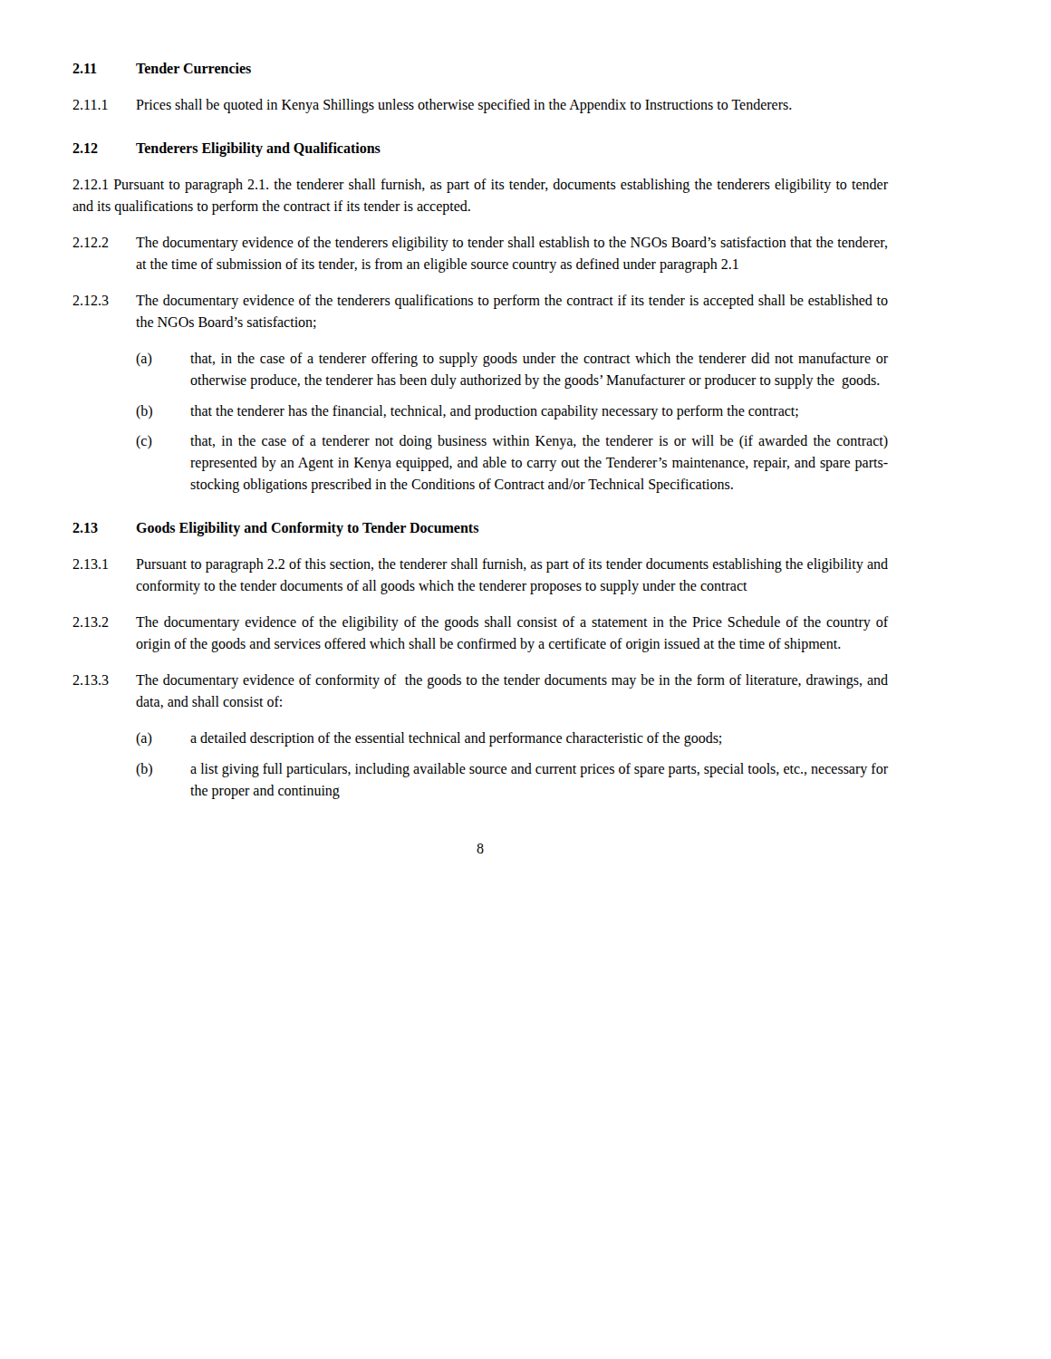2.11 Tender Currencies
2.11.1 Prices shall be quoted in Kenya Shillings unless otherwise specified in the Appendix to Instructions to Tenderers.
2.12 Tenderers Eligibility and Qualifications
2.12.1 Pursuant to paragraph 2.1. the tenderer shall furnish, as part of its tender, documents establishing the tenderers eligibility to tender and its qualifications to perform the contract if its tender is accepted.
2.12.2 The documentary evidence of the tenderers eligibility to tender shall establish to the NGOs Board’s satisfaction that the tenderer, at the time of submission of its tender, is from an eligible source country as defined under paragraph 2.1
2.12.3 The documentary evidence of the tenderers qualifications to perform the contract if its tender is accepted shall be established to the NGOs Board’s satisfaction;
(a) that, in the case of a tenderer offering to supply goods under the contract which the tenderer did not manufacture or otherwise produce, the tenderer has been duly authorized by the goods’ Manufacturer or producer to supply the goods.
(b) that the tenderer has the financial, technical, and production capability necessary to perform the contract;
(c) that, in the case of a tenderer not doing business within Kenya, the tenderer is or will be (if awarded the contract) represented by an Agent in Kenya equipped, and able to carry out the Tenderer’s maintenance, repair, and spare parts-stocking obligations prescribed in the Conditions of Contract and/or Technical Specifications.
2.13 Goods Eligibility and Conformity to Tender Documents
2.13.1 Pursuant to paragraph 2.2 of this section, the tenderer shall furnish, as part of its tender documents establishing the eligibility and conformity to the tender documents of all goods which the tenderer proposes to supply under the contract
2.13.2 The documentary evidence of the eligibility of the goods shall consist of a statement in the Price Schedule of the country of origin of the goods and services offered which shall be confirmed by a certificate of origin issued at the time of shipment.
2.13.3 The documentary evidence of conformity of the goods to the tender documents may be in the form of literature, drawings, and data, and shall consist of:
(a) a detailed description of the essential technical and performance characteristic of the goods;
(b) a list giving full particulars, including available source and current prices of spare parts, special tools, etc., necessary for the proper and continuing
8